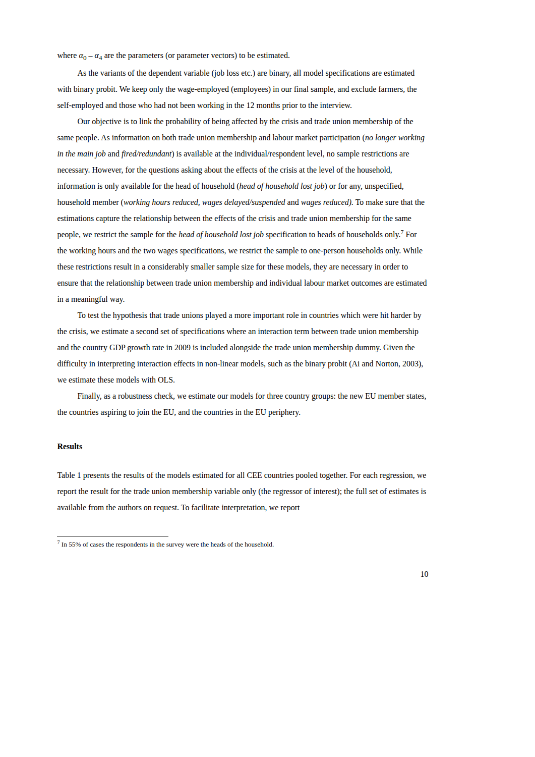where α0 – α4 are the parameters (or parameter vectors) to be estimated.
As the variants of the dependent variable (job loss etc.) are binary, all model specifications are estimated with binary probit. We keep only the wage-employed (employees) in our final sample, and exclude farmers, the self-employed and those who had not been working in the 12 months prior to the interview.
Our objective is to link the probability of being affected by the crisis and trade union membership of the same people. As information on both trade union membership and labour market participation (no longer working in the main job and fired/redundant) is available at the individual/respondent level, no sample restrictions are necessary. However, for the questions asking about the effects of the crisis at the level of the household, information is only available for the head of household (head of household lost job) or for any, unspecified, household member (working hours reduced, wages delayed/suspended and wages reduced). To make sure that the estimations capture the relationship between the effects of the crisis and trade union membership for the same people, we restrict the sample for the head of household lost job specification to heads of households only.7 For the working hours and the two wages specifications, we restrict the sample to one-person households only. While these restrictions result in a considerably smaller sample size for these models, they are necessary in order to ensure that the relationship between trade union membership and individual labour market outcomes are estimated in a meaningful way.
To test the hypothesis that trade unions played a more important role in countries which were hit harder by the crisis, we estimate a second set of specifications where an interaction term between trade union membership and the country GDP growth rate in 2009 is included alongside the trade union membership dummy. Given the difficulty in interpreting interaction effects in non-linear models, such as the binary probit (Ai and Norton, 2003), we estimate these models with OLS.
Finally, as a robustness check, we estimate our models for three country groups: the new EU member states, the countries aspiring to join the EU, and the countries in the EU periphery.
Results
Table 1 presents the results of the models estimated for all CEE countries pooled together. For each regression, we report the result for the trade union membership variable only (the regressor of interest); the full set of estimates is available from the authors on request. To facilitate interpretation, we report
7 In 55% of cases the respondents in the survey were the heads of the household.
10